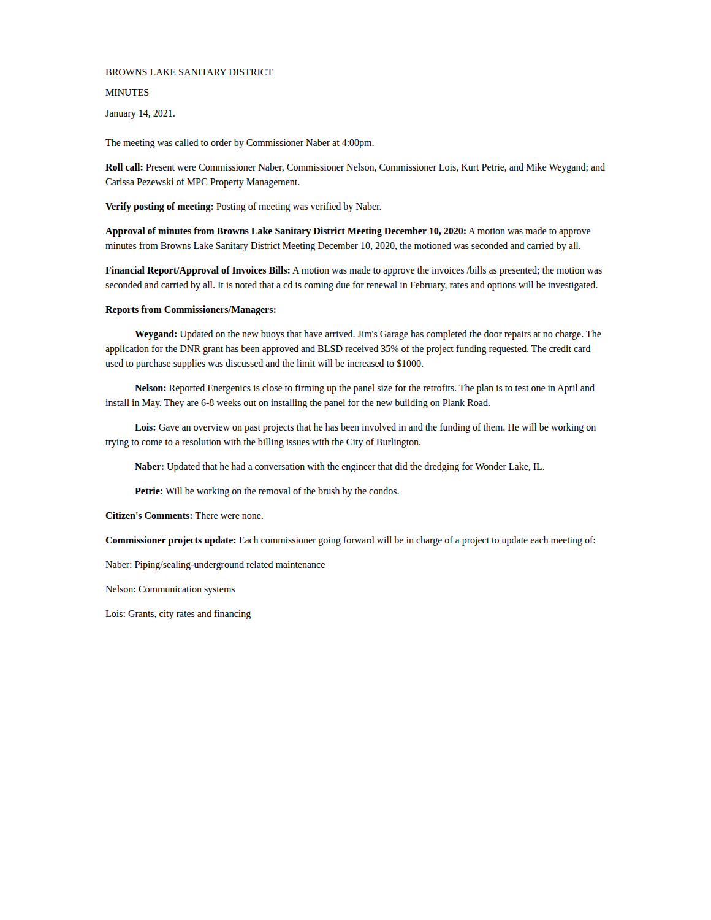BROWNS LAKE SANITARY DISTRICT
MINUTES
January 14, 2021.
The meeting was called to order by Commissioner Naber at 4:00pm.
Roll call: Present were Commissioner Naber, Commissioner Nelson, Commissioner Lois, Kurt Petrie, and Mike Weygand; and Carissa Pezewski of MPC Property Management.
Verify posting of meeting: Posting of meeting was verified by Naber.
Approval of minutes from Browns Lake Sanitary District Meeting December 10, 2020: A motion was made to approve minutes from Browns Lake Sanitary District Meeting December 10, 2020, the motioned was seconded and carried by all.
Financial Report/Approval of Invoices Bills: A motion was made to approve the invoices /bills as presented; the motion was seconded and carried by all. It is noted that a cd is coming due for renewal in February, rates and options will be investigated.
Reports from Commissioners/Managers:
Weygand: Updated on the new buoys that have arrived. Jim's Garage has completed the door repairs at no charge. The application for the DNR grant has been approved and BLSD received 35% of the project funding requested. The credit card used to purchase supplies was discussed and the limit will be increased to $1000.
Nelson: Reported Energenics is close to firming up the panel size for the retrofits. The plan is to test one in April and install in May. They are 6-8 weeks out on installing the panel for the new building on Plank Road.
Lois: Gave an overview on past projects that he has been involved in and the funding of them. He will be working on trying to come to a resolution with the billing issues with the City of Burlington.
Naber: Updated that he had a conversation with the engineer that did the dredging for Wonder Lake, IL.
Petrie: Will be working on the removal of the brush by the condos.
Citizen's Comments: There were none.
Commissioner projects update: Each commissioner going forward will be in charge of a project to update each meeting of:
Naber: Piping/sealing-underground related maintenance
Nelson: Communication systems
Lois: Grants, city rates and financing